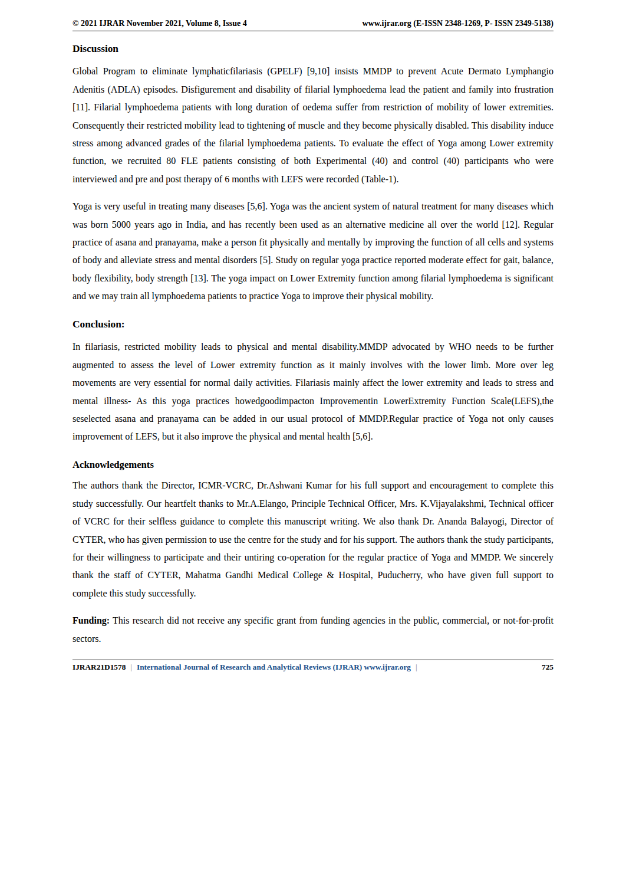© 2021 IJRAR November 2021, Volume 8, Issue 4
www.ijrar.org (E-ISSN 2348-1269, P- ISSN 2349-5138)
Discussion
Global Program to eliminate lymphaticfilariasis (GPELF) [9,10] insists MMDP to prevent Acute Dermato Lymphangio Adenitis (ADLA) episodes. Disfigurement and disability of filarial lymphoedema lead the patient and family into frustration [11]. Filarial lymphoedema patients with long duration of oedema suffer from restriction of mobility of lower extremities. Consequently their restricted mobility lead to tightening of muscle and they become physically disabled. This disability induce stress among advanced grades of the filarial lymphoedema patients. To evaluate the effect of Yoga among Lower extremity function, we recruited 80 FLE patients consisting of both Experimental (40) and control (40) participants who were interviewed and pre and post therapy of 6 months with LEFS were recorded (Table-1).
Yoga is very useful in treating many diseases [5,6]. Yoga was the ancient system of natural treatment for many diseases which was born 5000 years ago in India, and has recently been used as an alternative medicine all over the world [12]. Regular practice of asana and pranayama, make a person fit physically and mentally by improving the function of all cells and systems of body and alleviate stress and mental disorders [5]. Study on regular yoga practice reported moderate effect for gait, balance, body flexibility, body strength [13]. The yoga impact on Lower Extremity function among filarial lymphoedema is significant and we may train all lymphoedema patients to practice Yoga to improve their physical mobility.
Conclusion:
In filariasis, restricted mobility leads to physical and mental disability.MMDP advocated by WHO needs to be further augmented to assess the level of Lower extremity function as it mainly involves with the lower limb. More over leg movements are very essential for normal daily activities. Filariasis mainly affect the lower extremity and leads to stress and mental illness- As this yoga practices howedgoodimpacton Improvementin LowerExtremity Function Scale(LEFS),the seselected asana and pranayama can be added in our usual protocol of MMDP.Regular practice of Yoga not only causes improvement of LEFS, but it also improve the physical and mental health [5,6].
Acknowledgements
The authors thank the Director, ICMR-VCRC, Dr.Ashwani Kumar for his full support and encouragement to complete this study successfully. Our heartfelt thanks to Mr.A.Elango, Principle Technical Officer, Mrs. K.Vijayalakshmi, Technical officer of VCRC for their selfless guidance to complete this manuscript writing. We also thank Dr. Ananda Balayogi, Director of CYTER, who has given permission to use the centre for the study and for his support. The authors thank the study participants, for their willingness to participate and their untiring co-operation for the regular practice of Yoga and MMDP. We sincerely thank the staff of CYTER, Mahatma Gandhi Medical College & Hospital, Puducherry, who have given full support to complete this study successfully.
Funding: This research did not receive any specific grant from funding agencies in the public, commercial, or not-for-profit sectors.
IJRAR21D1578 | International Journal of Research and Analytical Reviews (IJRAR) www.ijrar.org | 725